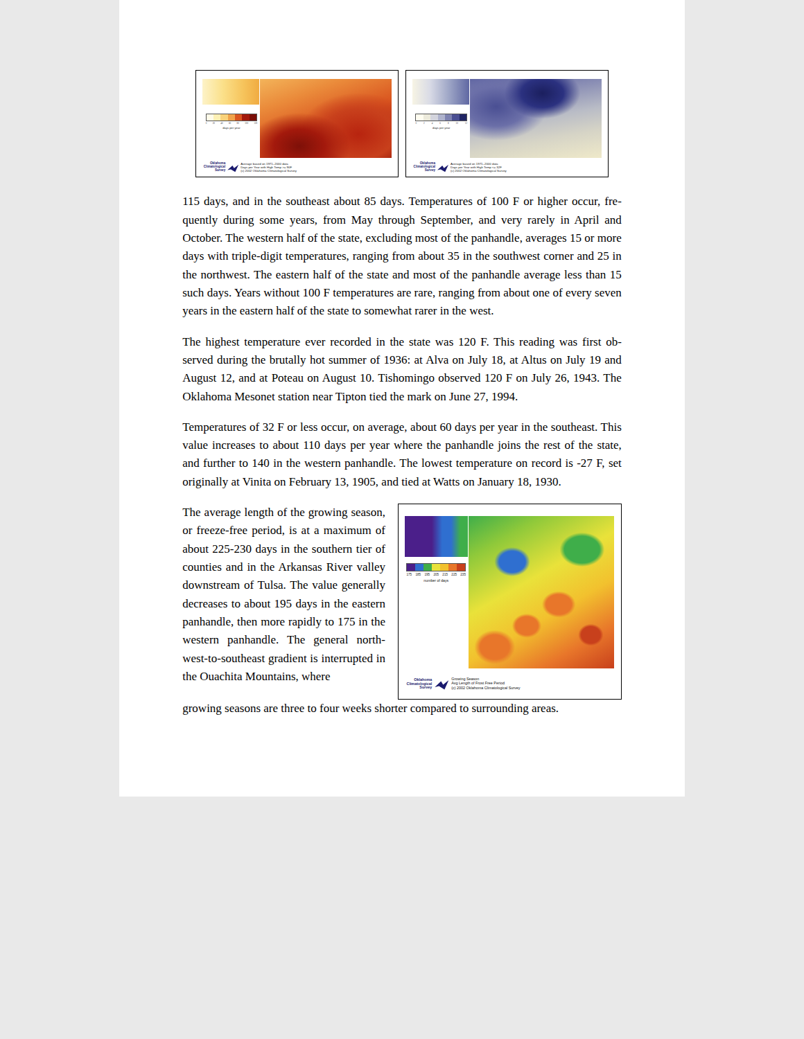020406080100120
days per year
Oklahoma
Climatological
Survey
Average based on 1971–2000 data
Days per Year with High Temp >= 90F
(c) 2002 Oklahoma Climatological Survey
024681012
days per year
Oklahoma
Climatological
Survey
Average based on 1971–2000 data
Days per Year with High Temp <= 32F
(c) 2002 Oklahoma Climatological Survey
115 days, and in the southeast about 85 days. Temperatures of 100 F or higher occur, frequently during some years, from May through September, and very rarely in April and October. The western half of the state, excluding most of the panhandle, averages 15 or more days with triple-digit temperatures, ranging from about 35 in the southwest corner and 25 in the northwest. The eastern half of the state and most of the panhandle average less than 15 such days. Years without 100 F temperatures are rare, ranging from about one of every seven years in the eastern half of the state to somewhat rarer in the west.
The highest temperature ever recorded in the state was 120 F. This reading was first observed during the brutally hot summer of 1936: at Alva on July 18, at Altus on July 19 and August 12, and at Poteau on August 10. Tishomingo observed 120 F on July 26, 1943. The Oklahoma Mesonet station near Tipton tied the mark on June 27, 1994.
Temperatures of 32 F or less occur, on average, about 60 days per year in the southeast. This value increases to about 110 days per year where the panhandle joins the rest of the state, and further to 140 in the western panhandle. The lowest temperature on record is -27 F, set originally at Vinita on February 13, 1905, and tied at Watts on January 18, 1930.
The average length of the growing season, or freeze-free period, is at a maximum of about 225-230 days in the southern tier of counties and in the Arkansas River valley downstream of Tulsa. The value generally decreases to about 195 days in the eastern panhandle, then more rapidly to 175 in the western panhandle. The general northwest-to-southeast gradient is interrupted in the Ouachita Mountains, where
175185195205215225235
number of days
Oklahoma
Climatological
Survey
Growing Season
Avg Length of Frost Free Period
(c) 2002 Oklahoma Climatological Survey
growing seasons are three to four weeks shorter compared to surrounding areas.